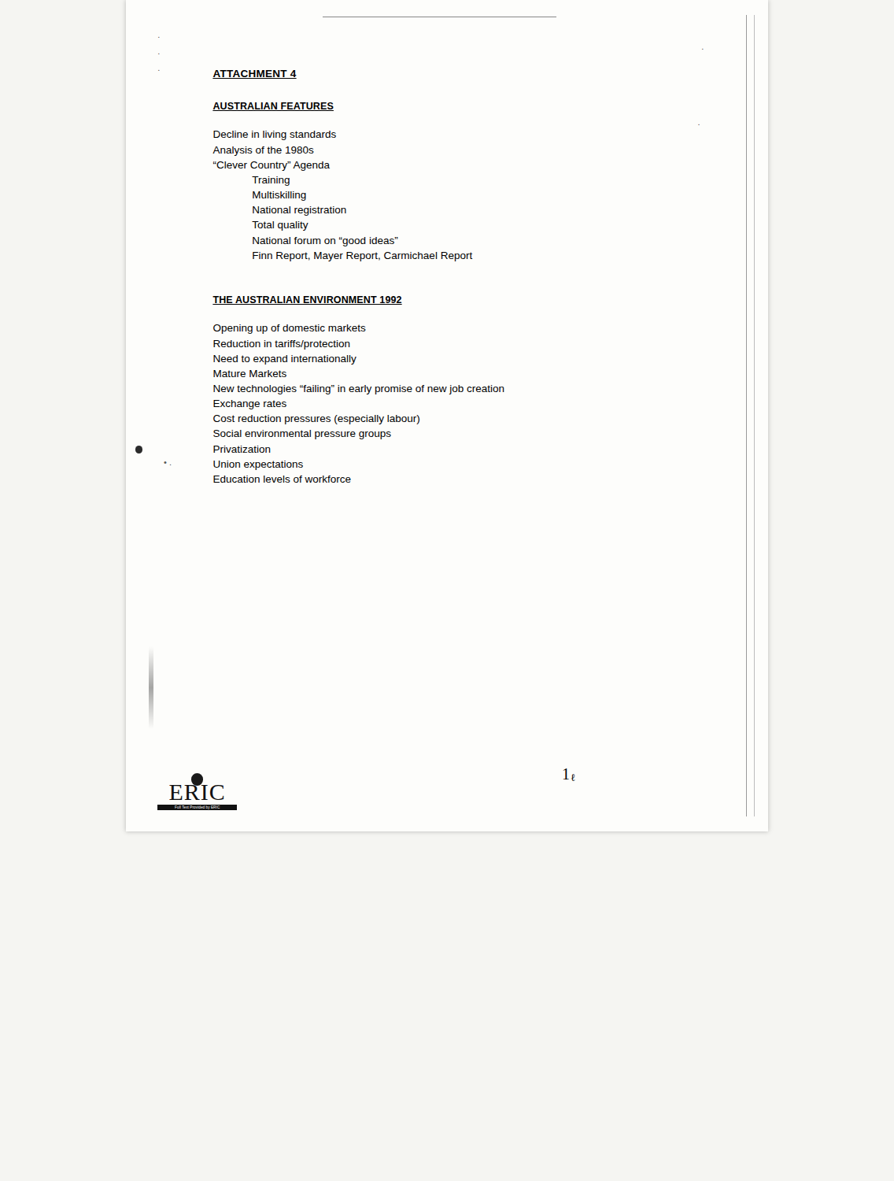.
.
.
.
.
• .
ATTACHMENT 4
AUSTRALIAN FEATURES
Decline in living standards
Analysis of the 1980s
“Clever Country” Agenda
Training
Multiskilling
National registration
Total quality
National forum on “good ideas”
Finn Report, Mayer Report, Carmichael Report
THE AUSTRALIAN ENVIRONMENT 1992
Opening up of domestic markets
Reduction in tariffs/protection
Need to expand internationally
Mature Markets
New technologies “failing” in early promise of new job creation
Exchange rates
Cost reduction pressures (especially labour)
Social environmental pressure groups
Privatization
Union expectations
Education levels of workforce
1ℓ
ERIC
Full Text Provided by ERIC